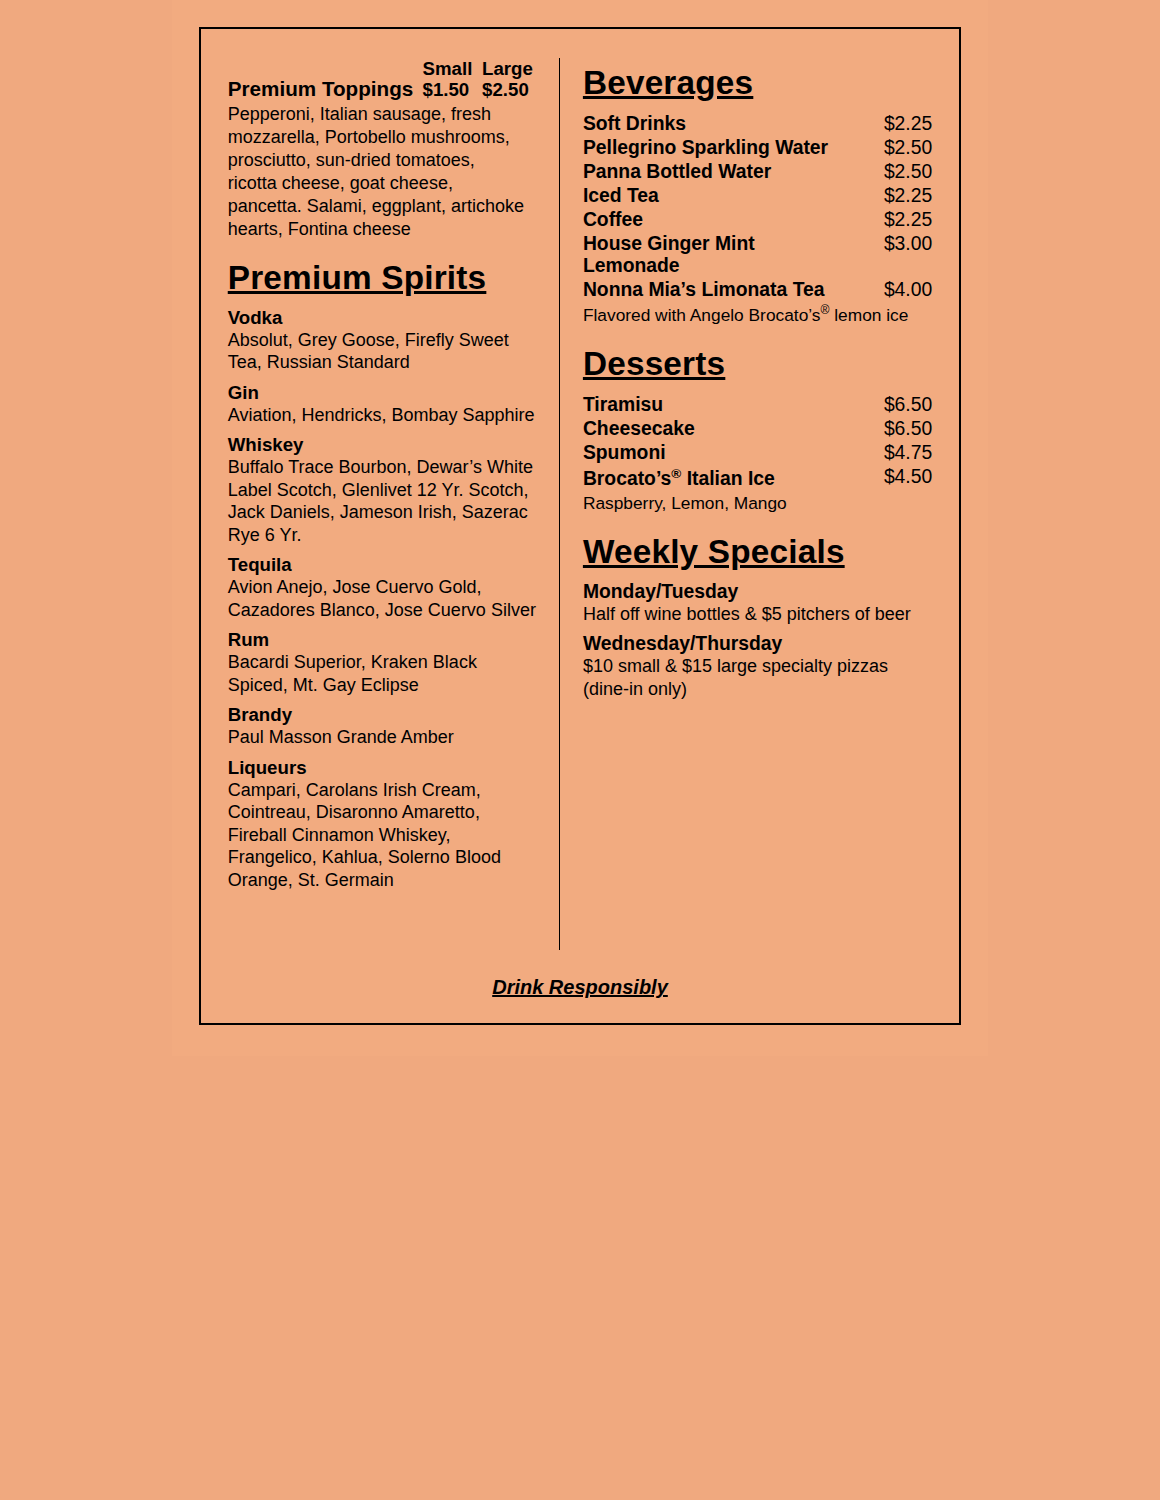Premium Toppings
Small Large
$1.50$2.50
Pepperoni, Italian sausage, fresh mozzarella, Portobello mushrooms, prosciutto, sun-dried tomatoes, ricotta cheese, goat cheese, pancetta. Salami, eggplant, artichoke hearts, Fontina cheese
Premium Spirits
Vodka
Absolut, Grey Goose, Firefly Sweet Tea, Russian Standard
Gin
Aviation, Hendricks, Bombay Sapphire
Whiskey
Buffalo Trace Bourbon, Dewar’s White Label Scotch, Glenlivet 12 Yr. Scotch, Jack Daniels, Jameson Irish, Sazerac Rye 6 Yr.
Tequila
Avion Anejo, Jose Cuervo Gold, Cazadores Blanco, Jose Cuervo Silver
Rum
Bacardi Superior, Kraken Black Spiced, Mt. Gay Eclipse
Brandy
Paul Masson Grande Amber
Liqueurs
Campari, Carolans Irish Cream, Cointreau, Disaronno Amaretto, Fireball Cinnamon Whiskey, Frangelico, Kahlua, Solerno Blood Orange, St. Germain
Beverages
| Soft Drinks | $2.25 |
| Pellegrino Sparkling Water | $2.50 |
| Panna Bottled Water | $2.50 |
| Iced Tea | $2.25 |
| Coffee | $2.25 |
| House Ginger Mint Lemonade | $3.00 |
| Nonna Mia’s Limonata Tea | $4.00 |
| Flavored with Angelo Brocato’s ® lemon ice |
Desserts
| Tiramisu | $6.50 |
| Cheesecake | $6.50 |
| Spumoni | $4.75 |
| Brocato’s ® Italian Ice | $4.50 |
| Raspberry, Lemon, Mango |
Weekly Specials
Monday/Tuesday
Half off wine bottles & $5 pitchers of beer
Wednesday/Thursday
$10 small & $15 large specialty pizzas (dine-in only)
Drink Responsibly